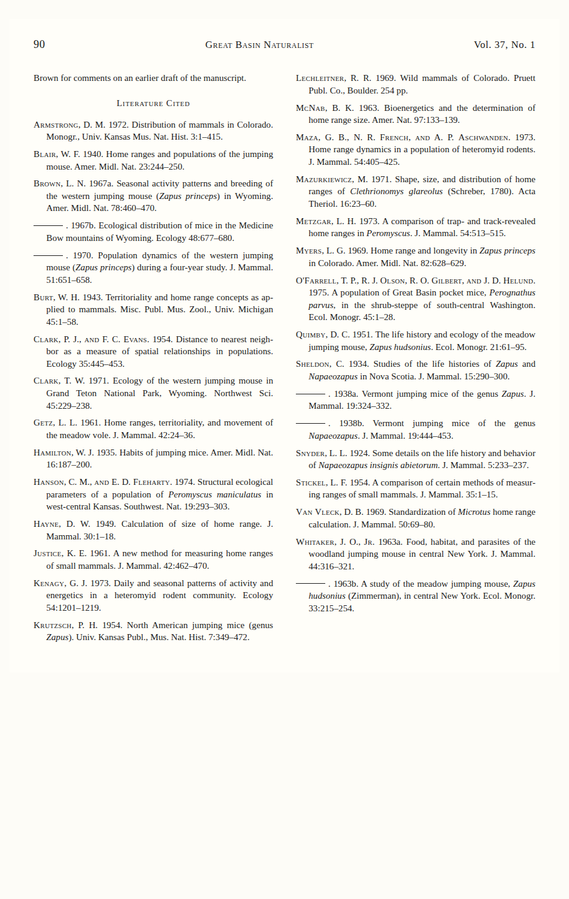90 Great Basin Naturalist Vol. 37, No. 1
Brown for comments on an earlier draft of the manuscript.
Literature Cited
Armstrong, D. M. 1972. Distribution of mammals in Colorado. Monogr., Univ. Kansas Mus. Nat. Hist. 3:1–415.
Blair, W. F. 1940. Home ranges and populations of the jumping mouse. Amer. Midl. Nat. 23:244–250.
Brown, L. N. 1967a. Seasonal activity patterns and breeding of the western jumping mouse (Zapus princeps) in Wyoming. Amer. Midl. Nat. 78:460–470.
. 1967b. Ecological distribution of mice in the Medicine Bow mountains of Wyoming. Ecology 48:677–680.
. 1970. Population dynamics of the western jumping mouse (Zapus princeps) during a four-year study. J. Mammal. 51:651–658.
Burt, W. H. 1943. Territoriality and home range concepts as applied to mammals. Misc. Publ. Mus. Zool., Univ. Michigan 45:1–58.
Clark, P. J., and F. C. Evans. 1954. Distance to nearest neighbor as a measure of spatial relationships in populations. Ecology 35:445–453.
Clark, T. W. 1971. Ecology of the western jumping mouse in Grand Teton National Park, Wyoming. Northwest Sci. 45:229–238.
Getz, L. L. 1961. Home ranges, territoriality, and movement of the meadow vole. J. Mammal. 42:24–36.
Hamilton, W. J. 1935. Habits of jumping mice. Amer. Midl. Nat. 16:187–200.
Hanson, C. M., and E. D. Fleharty. 1974. Structural ecological parameters of a population of Peromyscus maniculatus in west-central Kansas. Southwest. Nat. 19:293–303.
Hayne, D. W. 1949. Calculation of size of home range. J. Mammal. 30:1–18.
Justice, K. E. 1961. A new method for measuring home ranges of small mammals. J. Mammal. 42:462–470.
Kenagy, G. J. 1973. Daily and seasonal patterns of activity and energetics in a heteromyid rodent community. Ecology 54:1201–1219.
Krutzsch, P. H. 1954. North American jumping mice (genus Zapus). Univ. Kansas Publ., Mus. Nat. Hist. 7:349–472.
Lechleitner, R. R. 1969. Wild mammals of Colorado. Pruett Publ. Co., Boulder. 254 pp.
McNab, B. K. 1963. Bioenergetics and the determination of home range size. Amer. Nat. 97:133–139.
Maza, G. B., N. R. French, and A. P. Aschwanden. 1973. Home range dynamics in a population of heteromyid rodents. J. Mammal. 54:405–425.
Mazurkiewicz, M. 1971. Shape, size, and distribution of home ranges of Clethrionomys glareolus (Schreber, 1780). Acta Theriol. 16:23–60.
Metzgar, L. H. 1973. A comparison of trap- and track-revealed home ranges in Peromyscus. J. Mammal. 54:513–515.
Myers, L. G. 1969. Home range and longevity in Zapus princeps in Colorado. Amer. Midl. Nat. 82:628–629.
O'Farrell, T. P., R. J. Olson, R. O. Gilbert, and J. D. Helund. 1975. A population of Great Basin pocket mice, Perognathus parvus, in the shrub-steppe of south-central Washington. Ecol. Monogr. 45:1–28.
Quimby, D. C. 1951. The life history and ecology of the meadow jumping mouse, Zapus hudsonius. Ecol. Monogr. 21:61–95.
Sheldon, C. 1934. Studies of the life histories of Zapus and Napaeozapus in Nova Scotia. J. Mammal. 15:290–300.
. 1938a. Vermont jumping mice of the genus Zapus. J. Mammal. 19:324–332.
. 1938b. Vermont jumping mice of the genus Napaeozapus. J. Mammal. 19:444–453.
Snyder, L. L. 1924. Some details on the life history and behavior of Napaeozapus insignis abietorum. J. Mammal. 5:233–237.
Stickel, L. F. 1954. A comparison of certain methods of measuring ranges of small mammals. J. Mammal. 35:1–15.
Van Vleck, D. B. 1969. Standardization of Microtus home range calculation. J. Mammal. 50:69–80.
Whitaker, J. O., Jr. 1963a. Food, habitat, and parasites of the woodland jumping mouse in central New York. J. Mammal. 44:316–321.
. 1963b. A study of the meadow jumping mouse, Zapus hudsonius (Zimmerman), in central New York. Ecol. Monogr. 33:215–254.